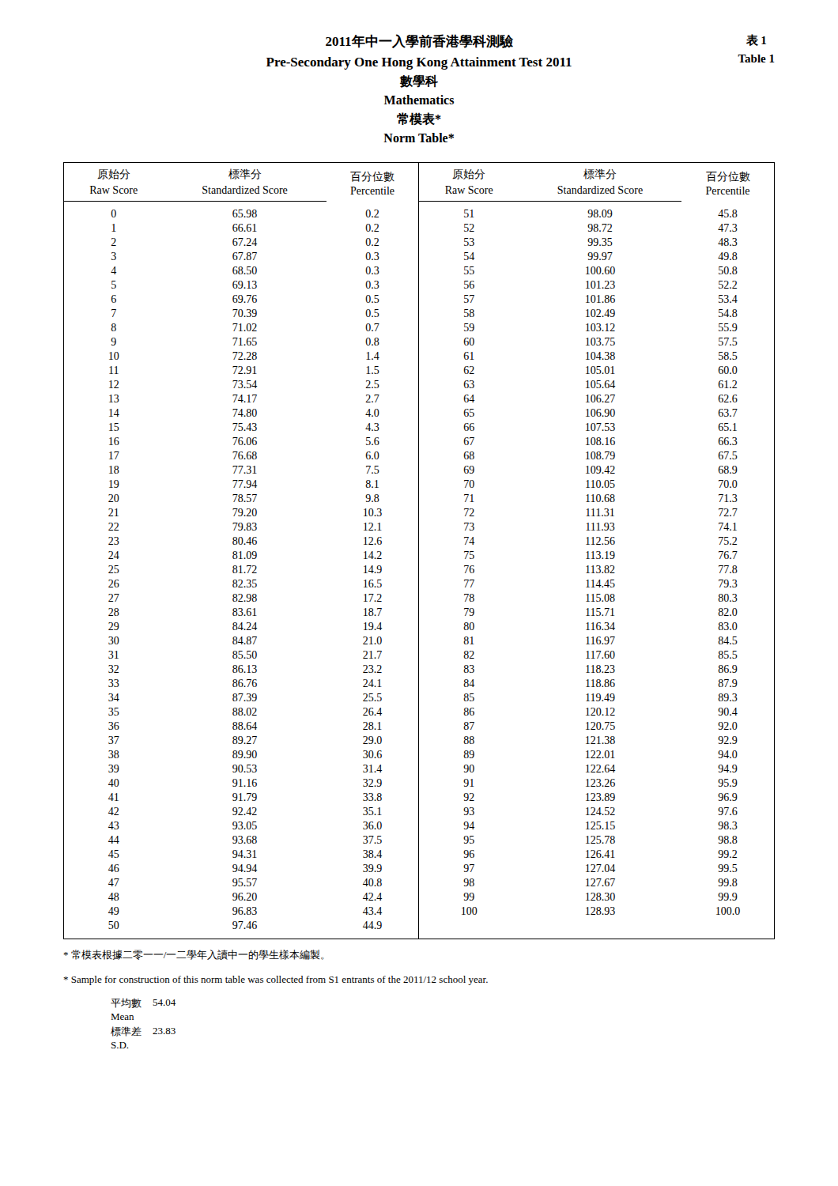表 1
Table 1
2011年中一入學前香港學科測驗
Pre-Secondary One Hong Kong Attainment Test 2011
數學科
Mathematics
常模表*
Norm Table*
| 原始分 | 標準分 | 百分位數 Percentile | 原始分 | 標準分 | 百分位數 Percentile |
| --- | --- | --- | --- | --- | --- |
| Raw Score | Standardized Score | Raw Score | Standardized Score |
| 0 | 65.98 | 0.2 | 51 | 98.09 | 45.8 |
| 1 | 66.61 | 0.2 | 52 | 98.72 | 47.3 |
| 2 | 67.24 | 0.2 | 53 | 99.35 | 48.3 |
| 3 | 67.87 | 0.3 | 54 | 99.97 | 49.8 |
| 4 | 68.50 | 0.3 | 55 | 100.60 | 50.8 |
| 5 | 69.13 | 0.3 | 56 | 101.23 | 52.2 |
| 6 | 69.76 | 0.5 | 57 | 101.86 | 53.4 |
| 7 | 70.39 | 0.5 | 58 | 102.49 | 54.8 |
| 8 | 71.02 | 0.7 | 59 | 103.12 | 55.9 |
| 9 | 71.65 | 0.8 | 60 | 103.75 | 57.5 |
| 10 | 72.28 | 1.4 | 61 | 104.38 | 58.5 |
| 11 | 72.91 | 1.5 | 62 | 105.01 | 60.0 |
| 12 | 73.54 | 2.5 | 63 | 105.64 | 61.2 |
| 13 | 74.17 | 2.7 | 64 | 106.27 | 62.6 |
| 14 | 74.80 | 4.0 | 65 | 106.90 | 63.7 |
| 15 | 75.43 | 4.3 | 66 | 107.53 | 65.1 |
| 16 | 76.06 | 5.6 | 67 | 108.16 | 66.3 |
| 17 | 76.68 | 6.0 | 68 | 108.79 | 67.5 |
| 18 | 77.31 | 7.5 | 69 | 109.42 | 68.9 |
| 19 | 77.94 | 8.1 | 70 | 110.05 | 70.0 |
| 20 | 78.57 | 9.8 | 71 | 110.68 | 71.3 |
| 21 | 79.20 | 10.3 | 72 | 111.31 | 72.7 |
| 22 | 79.83 | 12.1 | 73 | 111.93 | 74.1 |
| 23 | 80.46 | 12.6 | 74 | 112.56 | 75.2 |
| 24 | 81.09 | 14.2 | 75 | 113.19 | 76.7 |
| 25 | 81.72 | 14.9 | 76 | 113.82 | 77.8 |
| 26 | 82.35 | 16.5 | 77 | 114.45 | 79.3 |
| 27 | 82.98 | 17.2 | 78 | 115.08 | 80.3 |
| 28 | 83.61 | 18.7 | 79 | 115.71 | 82.0 |
| 29 | 84.24 | 19.4 | 80 | 116.34 | 83.0 |
| 30 | 84.87 | 21.0 | 81 | 116.97 | 84.5 |
| 31 | 85.50 | 21.7 | 82 | 117.60 | 85.5 |
| 32 | 86.13 | 23.2 | 83 | 118.23 | 86.9 |
| 33 | 86.76 | 24.1 | 84 | 118.86 | 87.9 |
| 34 | 87.39 | 25.5 | 85 | 119.49 | 89.3 |
| 35 | 88.02 | 26.4 | 86 | 120.12 | 90.4 |
| 36 | 88.64 | 28.1 | 87 | 120.75 | 92.0 |
| 37 | 89.27 | 29.0 | 88 | 121.38 | 92.9 |
| 38 | 89.90 | 30.6 | 89 | 122.01 | 94.0 |
| 39 | 90.53 | 31.4 | 90 | 122.64 | 94.9 |
| 40 | 91.16 | 32.9 | 91 | 123.26 | 95.9 |
| 41 | 91.79 | 33.8 | 92 | 123.89 | 96.9 |
| 42 | 92.42 | 35.1 | 93 | 124.52 | 97.6 |
| 43 | 93.05 | 36.0 | 94 | 125.15 | 98.3 |
| 44 | 93.68 | 37.5 | 95 | 125.78 | 98.8 |
| 45 | 94.31 | 38.4 | 96 | 126.41 | 99.2 |
| 46 | 94.94 | 39.9 | 97 | 127.04 | 99.5 |
| 47 | 95.57 | 40.8 | 98 | 127.67 | 99.8 |
| 48 | 96.20 | 42.4 | 99 | 128.30 | 99.9 |
| 49 | 96.83 | 43.4 | 100 | 128.93 | 100.0 |
| 50 | 97.46 | 44.9 | | | |
* 常模表根據二零一一/一二學年入讀中一的學生樣本編製。
* Sample for construction of this norm table was collected from S1 entrants of the 2011/12 school year.
| 平均數 Mean | 54.04 |
| 標準差 S.D. | 23.83 |